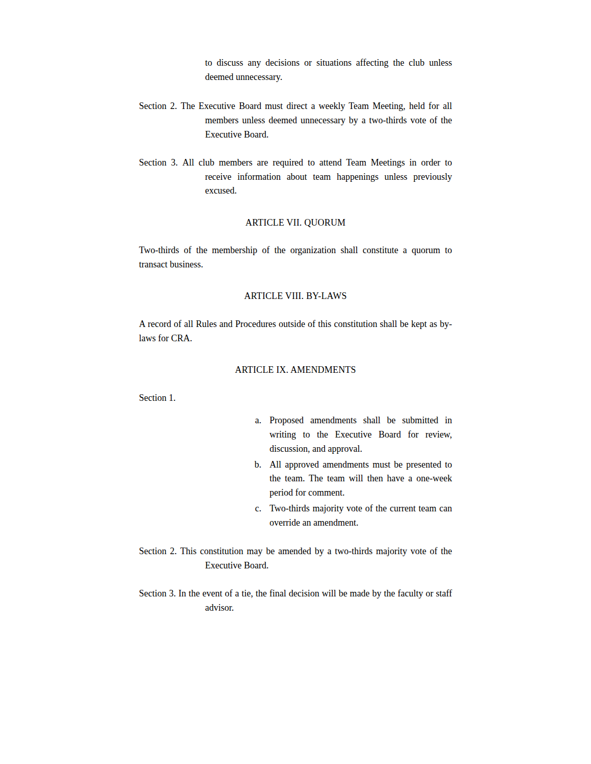to discuss any decisions or situations affecting the club unless deemed unnecessary.
Section 2. The Executive Board must direct a weekly Team Meeting, held for all members unless deemed unnecessary by a two-thirds vote of the Executive Board.
Section 3. All club members are required to attend Team Meetings in order to receive information about team happenings unless previously excused.
ARTICLE VII. QUORUM
Two-thirds of the membership of the organization shall constitute a quorum to transact business.
ARTICLE VIII. BY-LAWS
A record of all Rules and Procedures outside of this constitution shall be kept as by-laws for CRA.
ARTICLE IX. AMENDMENTS
Section 1.
Proposed amendments shall be submitted in writing to the Executive Board for review, discussion, and approval.
All approved amendments must be presented to the team. The team will then have a one-week period for comment.
Two-thirds majority vote of the current team can override an amendment.
Section 2. This constitution may be amended by a two-thirds majority vote of the Executive Board.
Section 3. In the event of a tie, the final decision will be made by the faculty or staff advisor.